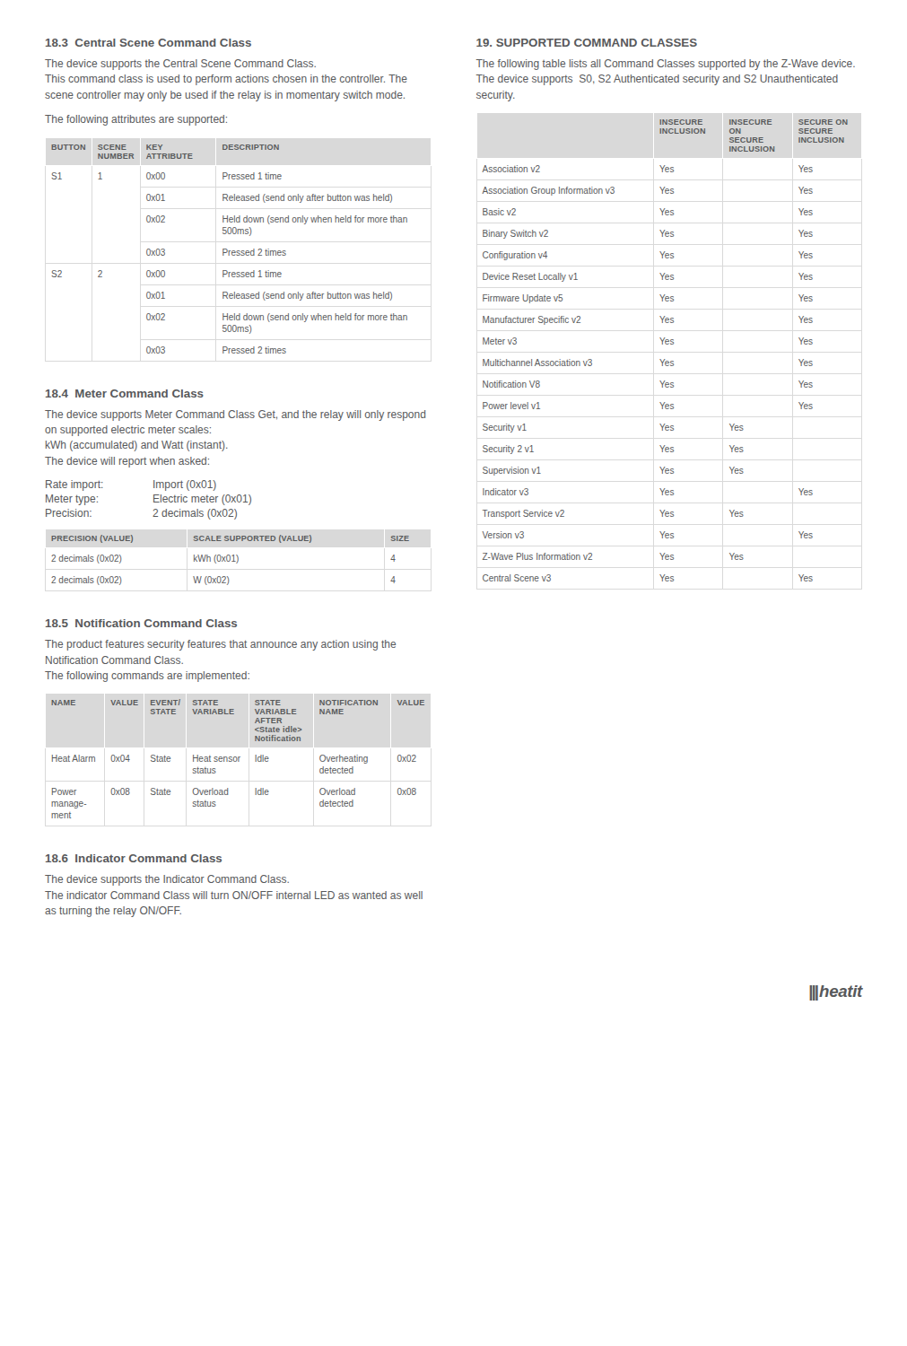18.3 Central Scene Command Class
The device supports the Central Scene Command Class.
This command class is used to perform actions chosen in the controller. The scene controller may only be used if the relay is in momentary switch mode.
The following attributes are supported:
| BUTTON | SCENE NUMBER | KEY ATTRIBUTE | DESCRIPTION |
| --- | --- | --- | --- |
| S1 | 1 | 0x00 | Pressed 1 time |
| 0x01 | Released (send only after button was held) |
| 0x02 | Held down (send only when held for more than 500ms) |
| 0x03 | Pressed 2 times |
| S2 | 2 | 0x00 | Pressed 1 time |
| 0x01 | Released (send only after button was held) |
| 0x02 | Held down (send only when held for more than 500ms) |
| 0x03 | Pressed 2 times |
18.4 Meter Command Class
The device supports Meter Command Class Get, and the relay will only respond on supported electric meter scales:
kWh (accumulated) and Watt (instant).
The device will report when asked:
Rate import: Import (0x01)
Meter type: Electric meter (0x01)
Precision: 2 decimals (0x02)
| PRECISION (VALUE) | SCALE SUPPORTED (VALUE) | SIZE |
| --- | --- | --- |
| 2 decimals (0x02) | kWh (0x01) | 4 |
| 2 decimals (0x02) | W (0x02) | 4 |
18.5 Notification Command Class
The product features security features that announce any action using the Notification Command Class.
The following commands are implemented:
| NAME | VALUE | EVENT/ STATE | STATE VARIABLE | STATE VARIABLE AFTER <State idle> Notification | NOTIFICATION NAME | VALUE |
| --- | --- | --- | --- | --- | --- | --- |
| Heat Alarm | 0x04 | State | Heat sensor status | Idle | Overheating detected | 0x02 |
| Power manage-ment | 0x08 | State | Overload status | Idle | Overload detected | 0x08 |
18.6 Indicator Command Class
The device supports the Indicator Command Class.
The indicator Command Class will turn ON/OFF internal LED as wanted as well as turning the relay ON/OFF.
19. SUPPORTED COMMAND CLASSES
The following table lists all Command Classes supported by the Z-Wave device. The device supports S0, S2 Authenticated security and S2 Unauthenticated security.
| | INSECURE INCLUSION | INSECURE ON SECURE INCLUSION | SECURE ON SECURE INCLUSION |
| --- | --- | --- | --- |
| Association v2 | Yes | | Yes |
| Association Group Information v3 | Yes | | Yes |
| Basic v2 | Yes | | Yes |
| Binary Switch v2 | Yes | | Yes |
| Configuration v4 | Yes | | Yes |
| Device Reset Locally v1 | Yes | | Yes |
| Firmware Update v5 | Yes | | Yes |
| Manufacturer Specific v2 | Yes | | Yes |
| Meter v3 | Yes | | Yes |
| Multichannel Association v3 | Yes | | Yes |
| Notification V8 | Yes | | Yes |
| Power level v1 | Yes | | Yes |
| Security v1 | Yes | Yes | |
| Security 2 v1 | Yes | Yes | |
| Supervision v1 | Yes | Yes | |
| Indicator v3 | Yes | | Yes |
| Transport Service v2 | Yes | Yes | |
| Version v3 | Yes | | Yes |
| Z-Wave Plus Information v2 | Yes | Yes | |
| Central Scene v3 | Yes | | Yes |
|||heatit